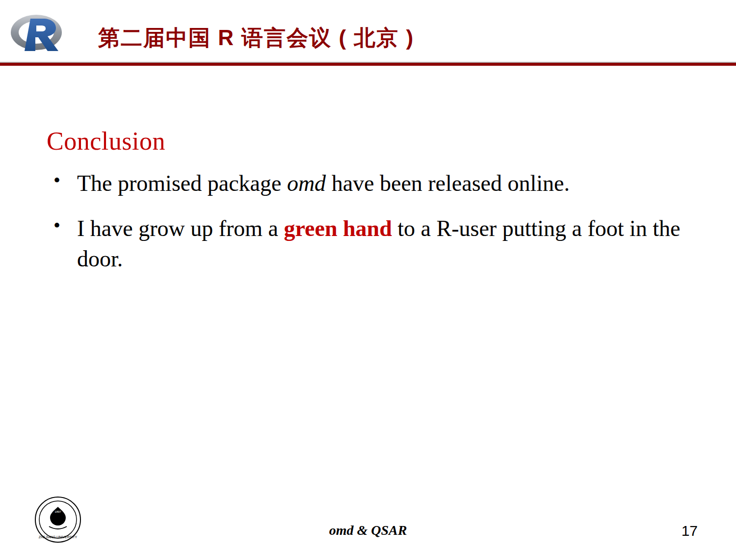第二届中国 R 语言会议 ( 北京 )
Conclusion
The promised package omd have been released online.
I have grow up from a green hand to a R-user putting a foot in the door.
ZHEJIANG UNIVERSITY 1897
omd & QSAR
17